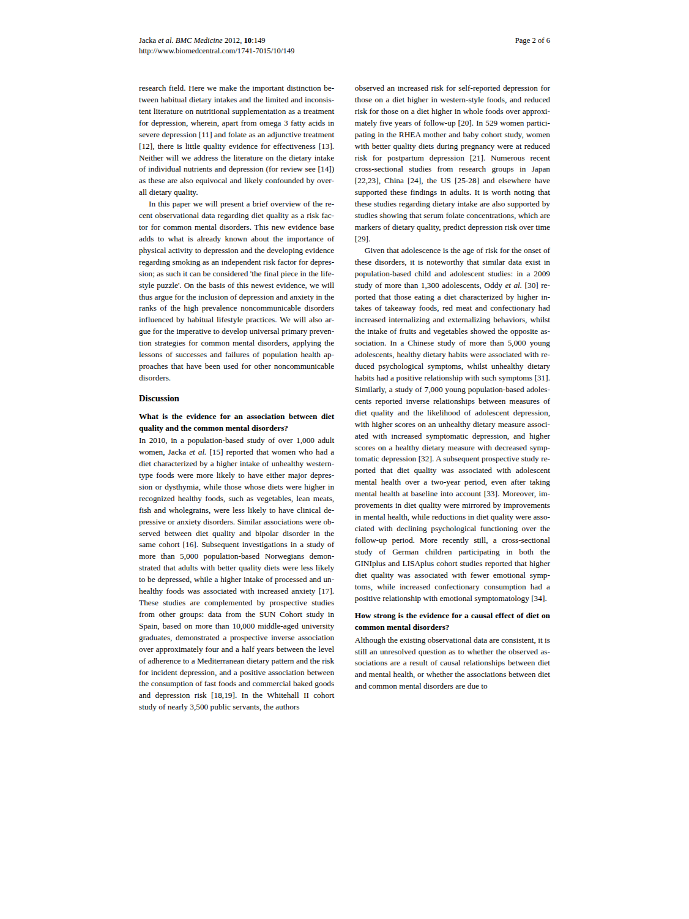Jacka et al. BMC Medicine 2012, 10:149 http://www.biomedcentral.com/1741-7015/10/149
Page 2 of 6
research field. Here we make the important distinction between habitual dietary intakes and the limited and inconsistent literature on nutritional supplementation as a treatment for depression, wherein, apart from omega 3 fatty acids in severe depression [11] and folate as an adjunctive treatment [12], there is little quality evidence for effectiveness [13]. Neither will we address the literature on the dietary intake of individual nutrients and depression (for review see [14]) as these are also equivocal and likely confounded by overall dietary quality.
In this paper we will present a brief overview of the recent observational data regarding diet quality as a risk factor for common mental disorders. This new evidence base adds to what is already known about the importance of physical activity to depression and the developing evidence regarding smoking as an independent risk factor for depression; as such it can be considered 'the final piece in the lifestyle puzzle'. On the basis of this newest evidence, we will thus argue for the inclusion of depression and anxiety in the ranks of the high prevalence noncommunicable disorders influenced by habitual lifestyle practices. We will also argue for the imperative to develop universal primary prevention strategies for common mental disorders, applying the lessons of successes and failures of population health approaches that have been used for other noncommunicable disorders.
Discussion
What is the evidence for an association between diet quality and the common mental disorders?
In 2010, in a population-based study of over 1,000 adult women, Jacka et al. [15] reported that women who had a diet characterized by a higher intake of unhealthy western-type foods were more likely to have either major depression or dysthymia, while those whose diets were higher in recognized healthy foods, such as vegetables, lean meats, fish and wholegrains, were less likely to have clinical depressive or anxiety disorders. Similar associations were observed between diet quality and bipolar disorder in the same cohort [16]. Subsequent investigations in a study of more than 5,000 population-based Norwegians demonstrated that adults with better quality diets were less likely to be depressed, while a higher intake of processed and unhealthy foods was associated with increased anxiety [17]. These studies are complemented by prospective studies from other groups: data from the SUN Cohort study in Spain, based on more than 10,000 middle-aged university graduates, demonstrated a prospective inverse association over approximately four and a half years between the level of adherence to a Mediterranean dietary pattern and the risk for incident depression, and a positive association between the consumption of fast foods and commercial baked goods and depression risk [18,19]. In the Whitehall II cohort study of nearly 3,500 public servants, the authors
observed an increased risk for self-reported depression for those on a diet higher in western-style foods, and reduced risk for those on a diet higher in whole foods over approximately five years of follow-up [20]. In 529 women participating in the RHEA mother and baby cohort study, women with better quality diets during pregnancy were at reduced risk for postpartum depression [21]. Numerous recent cross-sectional studies from research groups in Japan [22,23], China [24], the US [25-28] and elsewhere have supported these findings in adults. It is worth noting that these studies regarding dietary intake are also supported by studies showing that serum folate concentrations, which are markers of dietary quality, predict depression risk over time [29].
Given that adolescence is the age of risk for the onset of these disorders, it is noteworthy that similar data exist in population-based child and adolescent studies: in a 2009 study of more than 1,300 adolescents, Oddy et al. [30] reported that those eating a diet characterized by higher intakes of takeaway foods, red meat and confectionary had increased internalizing and externalizing behaviors, whilst the intake of fruits and vegetables showed the opposite association. In a Chinese study of more than 5,000 young adolescents, healthy dietary habits were associated with reduced psychological symptoms, whilst unhealthy dietary habits had a positive relationship with such symptoms [31]. Similarly, a study of 7,000 young population-based adolescents reported inverse relationships between measures of diet quality and the likelihood of adolescent depression, with higher scores on an unhealthy dietary measure associated with increased symptomatic depression, and higher scores on a healthy dietary measure with decreased symptomatic depression [32]. A subsequent prospective study reported that diet quality was associated with adolescent mental health over a two-year period, even after taking mental health at baseline into account [33]. Moreover, improvements in diet quality were mirrored by improvements in mental health, while reductions in diet quality were associated with declining psychological functioning over the follow-up period. More recently still, a cross-sectional study of German children participating in both the GINIplus and LISAplus cohort studies reported that higher diet quality was associated with fewer emotional symptoms, while increased confectionary consumption had a positive relationship with emotional symptomatology [34].
How strong is the evidence for a causal effect of diet on common mental disorders?
Although the existing observational data are consistent, it is still an unresolved question as to whether the observed associations are a result of causal relationships between diet and mental health, or whether the associations between diet and common mental disorders are due to